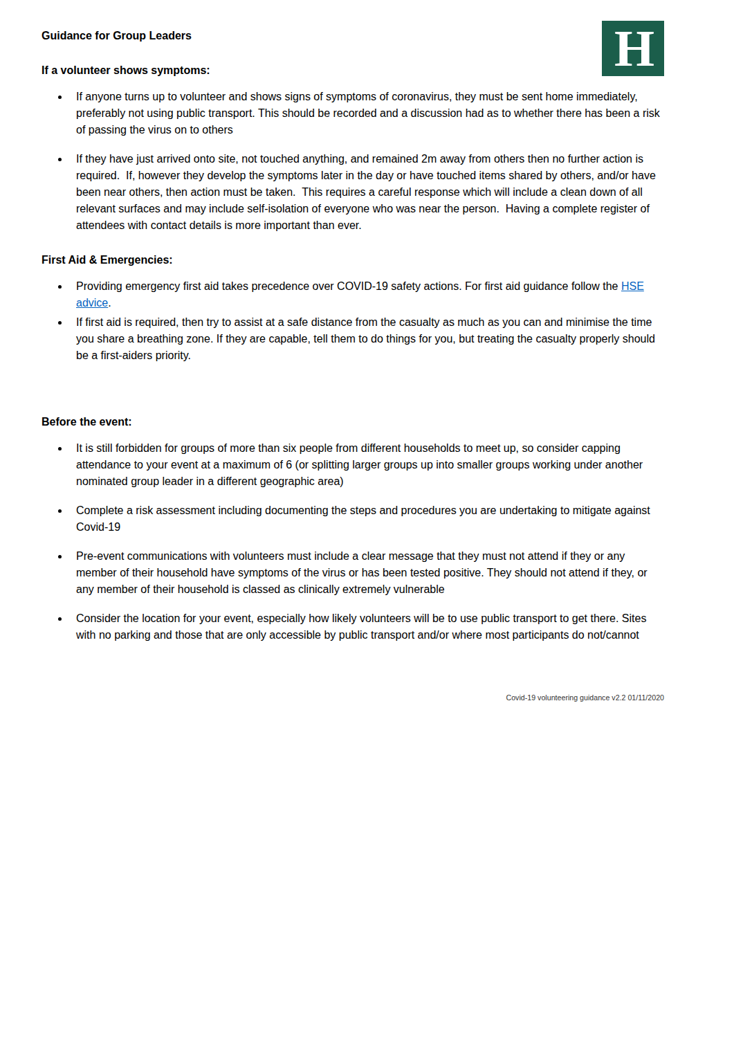H
Guidance for Group Leaders
If a volunteer shows symptoms:
If anyone turns up to volunteer and shows signs of symptoms of coronavirus, they must be sent home immediately, preferably not using public transport. This should be recorded and a discussion had as to whether there has been a risk of passing the virus on to others
If they have just arrived onto site, not touched anything, and remained 2m away from others then no further action is required. If, however they develop the symptoms later in the day or have touched items shared by others, and/or have been near others, then action must be taken. This requires a careful response which will include a clean down of all relevant surfaces and may include self-isolation of everyone who was near the person. Having a complete register of attendees with contact details is more important than ever.
First Aid & Emergencies:
Providing emergency first aid takes precedence over COVID-19 safety actions. For first aid guidance follow the HSE advice.
If first aid is required, then try to assist at a safe distance from the casualty as much as you can and minimise the time you share a breathing zone. If they are capable, tell them to do things for you, but treating the casualty properly should be a first-aiders priority.
Before the event:
It is still forbidden for groups of more than six people from different households to meet up, so consider capping attendance to your event at a maximum of 6 (or splitting larger groups up into smaller groups working under another nominated group leader in a different geographic area)
Complete a risk assessment including documenting the steps and procedures you are undertaking to mitigate against Covid-19
Pre-event communications with volunteers must include a clear message that they must not attend if they or any member of their household have symptoms of the virus or has been tested positive. They should not attend if they, or any member of their household is classed as clinically extremely vulnerable
Consider the location for your event, especially how likely volunteers will be to use public transport to get there. Sites with no parking and those that are only accessible by public transport and/or where most participants do not/cannot
Covid-19 volunteering guidance v2.2 01/11/2020